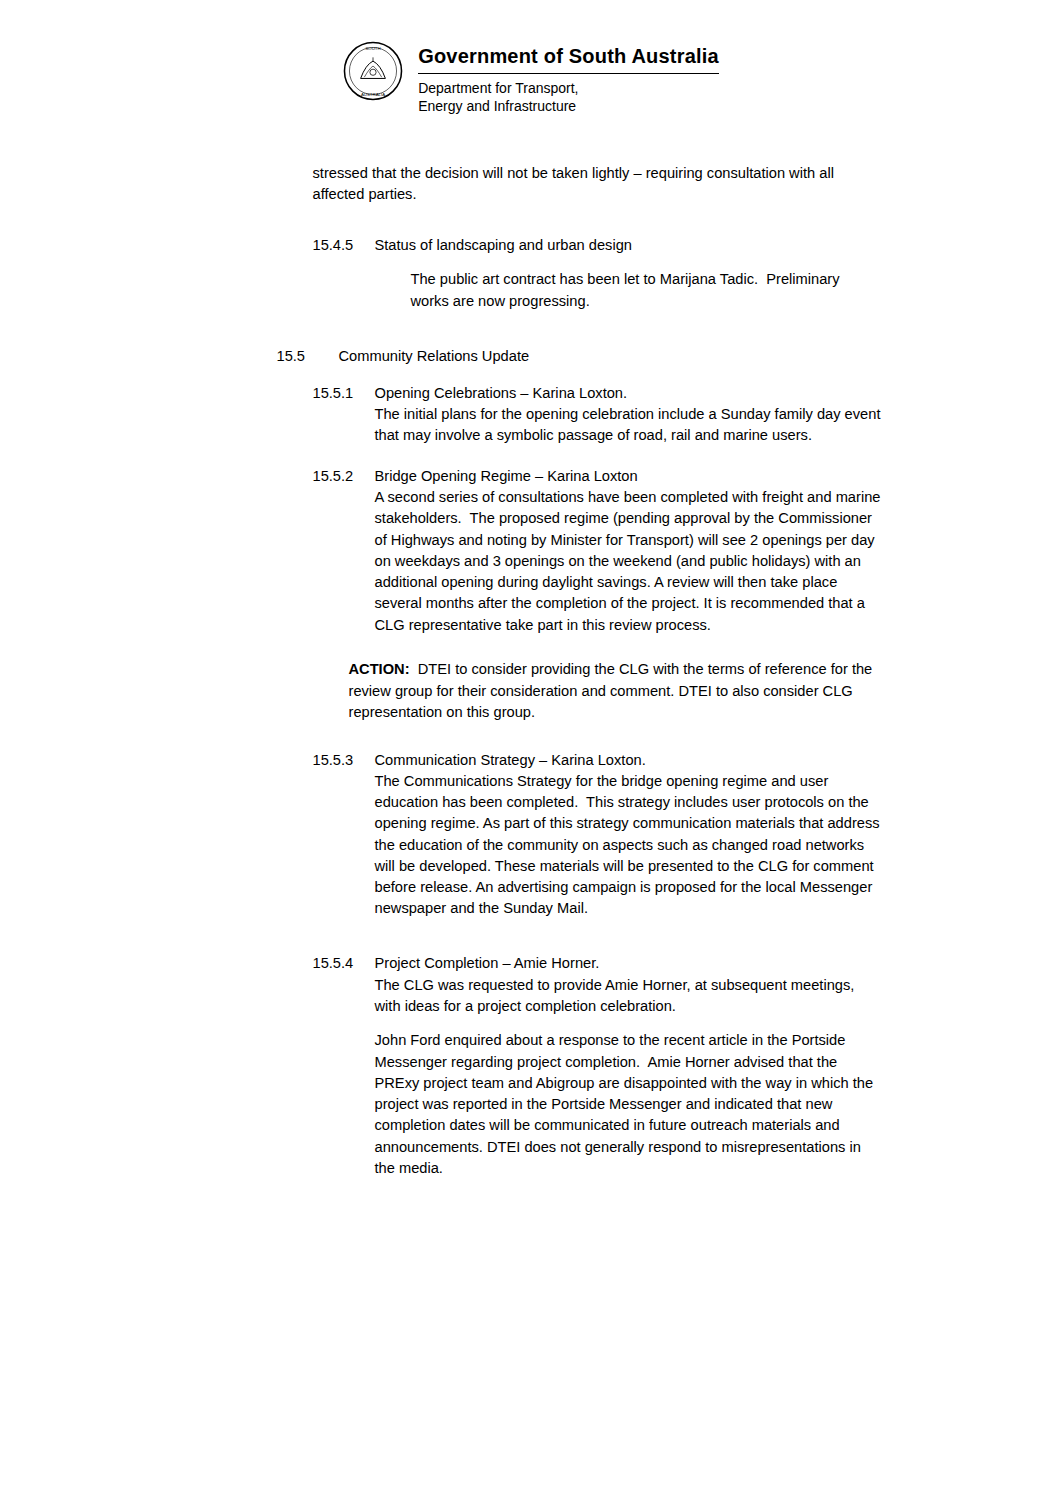SOUTH AUSTRALIA
Government of South Australia
Department for Transport,
Energy and Infrastructure
stressed that the decision will not be taken lightly – requiring consultation with all affected parties.
15.4.5
Status of landscaping and urban design
The public art contract has been let to Marijana Tadic. Preliminary works are now progressing.
15.5
Community Relations Update
15.5.1
Opening Celebrations – Karina Loxton.
The initial plans for the opening celebration include a Sunday family day event that may involve a symbolic passage of road, rail and marine users.
15.5.2
Bridge Opening Regime – Karina Loxton
A second series of consultations have been completed with freight and marine stakeholders. The proposed regime (pending approval by the Commissioner of Highways and noting by Minister for Transport) will see 2 openings per day on weekdays and 3 openings on the weekend (and public holidays) with an additional opening during daylight savings. A review will then take place several months after the completion of the project. It is recommended that a CLG representative take part in this review process.
ACTION: DTEI to consider providing the CLG with the terms of reference for the review group for their consideration and comment. DTEI to also consider CLG representation on this group.
15.5.3
Communication Strategy – Karina Loxton.
The Communications Strategy for the bridge opening regime and user education has been completed. This strategy includes user protocols on the opening regime. As part of this strategy communication materials that address the education of the community on aspects such as changed road networks will be developed. These materials will be presented to the CLG for comment before release. An advertising campaign is proposed for the local Messenger newspaper and the Sunday Mail.
15.5.4
Project Completion – Amie Horner.
The CLG was requested to provide Amie Horner, at subsequent meetings, with ideas for a project completion celebration.
John Ford enquired about a response to the recent article in the Portside Messenger regarding project completion. Amie Horner advised that the PRExy project team and Abigroup are disappointed with the way in which the project was reported in the Portside Messenger and indicated that new completion dates will be communicated in future outreach materials and announcements. DTEI does not generally respond to misrepresentations in the media.